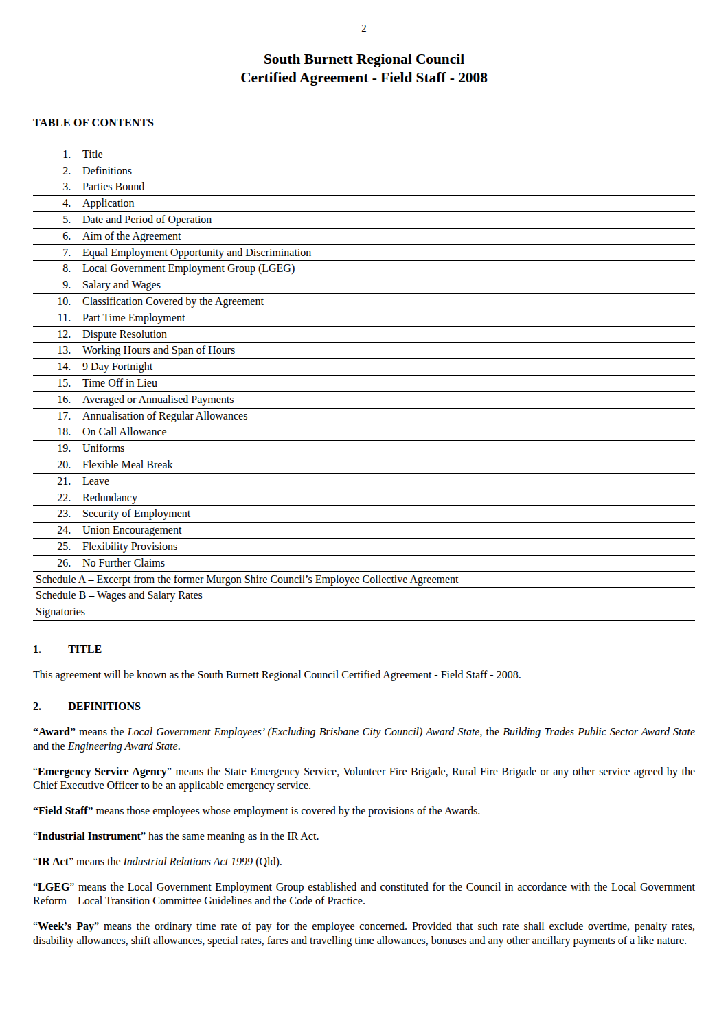2
South Burnett Regional Council
Certified Agreement - Field Staff - 2008
TABLE OF CONTENTS
| 1. | Title |
| 2. | Definitions |
| 3. | Parties Bound |
| 4. | Application |
| 5. | Date and Period of Operation |
| 6. | Aim of the Agreement |
| 7. | Equal Employment Opportunity and Discrimination |
| 8. | Local Government Employment Group (LGEG) |
| 9. | Salary and Wages |
| 10. | Classification Covered by the Agreement |
| 11. | Part Time Employment |
| 12. | Dispute Resolution |
| 13. | Working Hours and Span of Hours |
| 14. | 9 Day Fortnight |
| 15. | Time Off in Lieu |
| 16. | Averaged or Annualised Payments |
| 17. | Annualisation of Regular Allowances |
| 18. | On Call Allowance |
| 19. | Uniforms |
| 20. | Flexible Meal Break |
| 21. | Leave |
| 22. | Redundancy |
| 23. | Security of Employment |
| 24. | Union Encouragement |
| 25. | Flexibility Provisions |
| 26. | No Further Claims |
| Schedule A – Excerpt from the former Murgon Shire Council’s Employee Collective Agreement |
| Schedule B – Wages and Salary Rates |
| Signatories |
1. TITLE
This agreement will be known as the South Burnett Regional Council Certified Agreement - Field Staff - 2008.
2. DEFINITIONS
“Award” means the Local Government Employees’ (Excluding Brisbane City Council) Award State, the Building Trades Public Sector Award State and the Engineering Award State.
“Emergency Service Agency” means the State Emergency Service, Volunteer Fire Brigade, Rural Fire Brigade or any other service agreed by the Chief Executive Officer to be an applicable emergency service.
“Field Staff” means those employees whose employment is covered by the provisions of the Awards.
“Industrial Instrument” has the same meaning as in the IR Act.
“IR Act” means the Industrial Relations Act 1999 (Qld).
“LGEG” means the Local Government Employment Group established and constituted for the Council in accordance with the Local Government Reform – Local Transition Committee Guidelines and the Code of Practice.
“Week’s Pay” means the ordinary time rate of pay for the employee concerned. Provided that such rate shall exclude overtime, penalty rates, disability allowances, shift allowances, special rates, fares and travelling time allowances, bonuses and any other ancillary payments of a like nature.